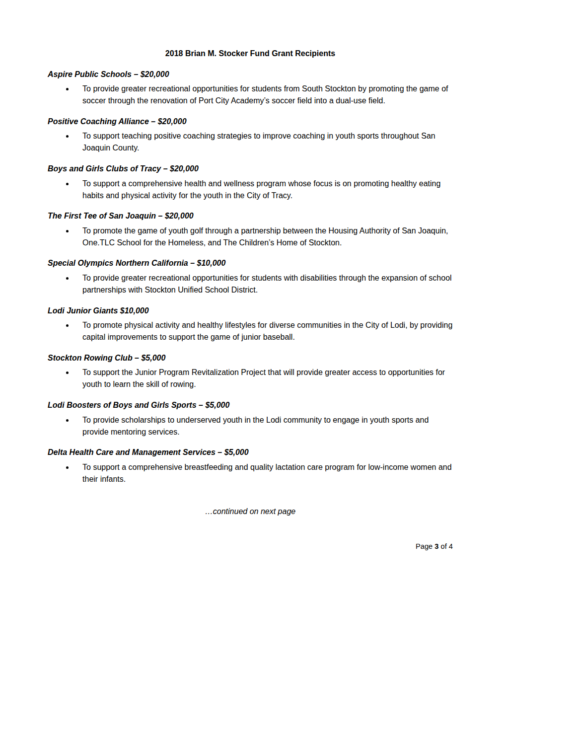2018 Brian M. Stocker Fund Grant Recipients
Aspire Public Schools – $20,000
To provide greater recreational opportunities for students from South Stockton by promoting the game of soccer through the renovation of Port City Academy’s soccer field into a dual-use field.
Positive Coaching Alliance – $20,000
To support teaching positive coaching strategies to improve coaching in youth sports throughout San Joaquin County.
Boys and Girls Clubs of Tracy – $20,000
To support a comprehensive health and wellness program whose focus is on promoting healthy eating habits and physical activity for the youth in the City of Tracy.
The First Tee of San Joaquin – $20,000
To promote the game of youth golf through a partnership between the Housing Authority of San Joaquin, One.TLC School for the Homeless, and The Children’s Home of Stockton.
Special Olympics Northern California – $10,000
To provide greater recreational opportunities for students with disabilities through the expansion of school partnerships with Stockton Unified School District.
Lodi Junior Giants $10,000
To promote physical activity and healthy lifestyles for diverse communities in the City of Lodi, by providing capital improvements to support the game of junior baseball.
Stockton Rowing Club – $5,000
To support the Junior Program Revitalization Project that will provide greater access to opportunities for youth to learn the skill of rowing.
Lodi Boosters of Boys and Girls Sports – $5,000
To provide scholarships to underserved youth in the Lodi community to engage in youth sports and provide mentoring services.
Delta Health Care and Management Services – $5,000
To support a comprehensive breastfeeding and quality lactation care program for low-income women and their infants.
…continued on next page
Page 3 of 4